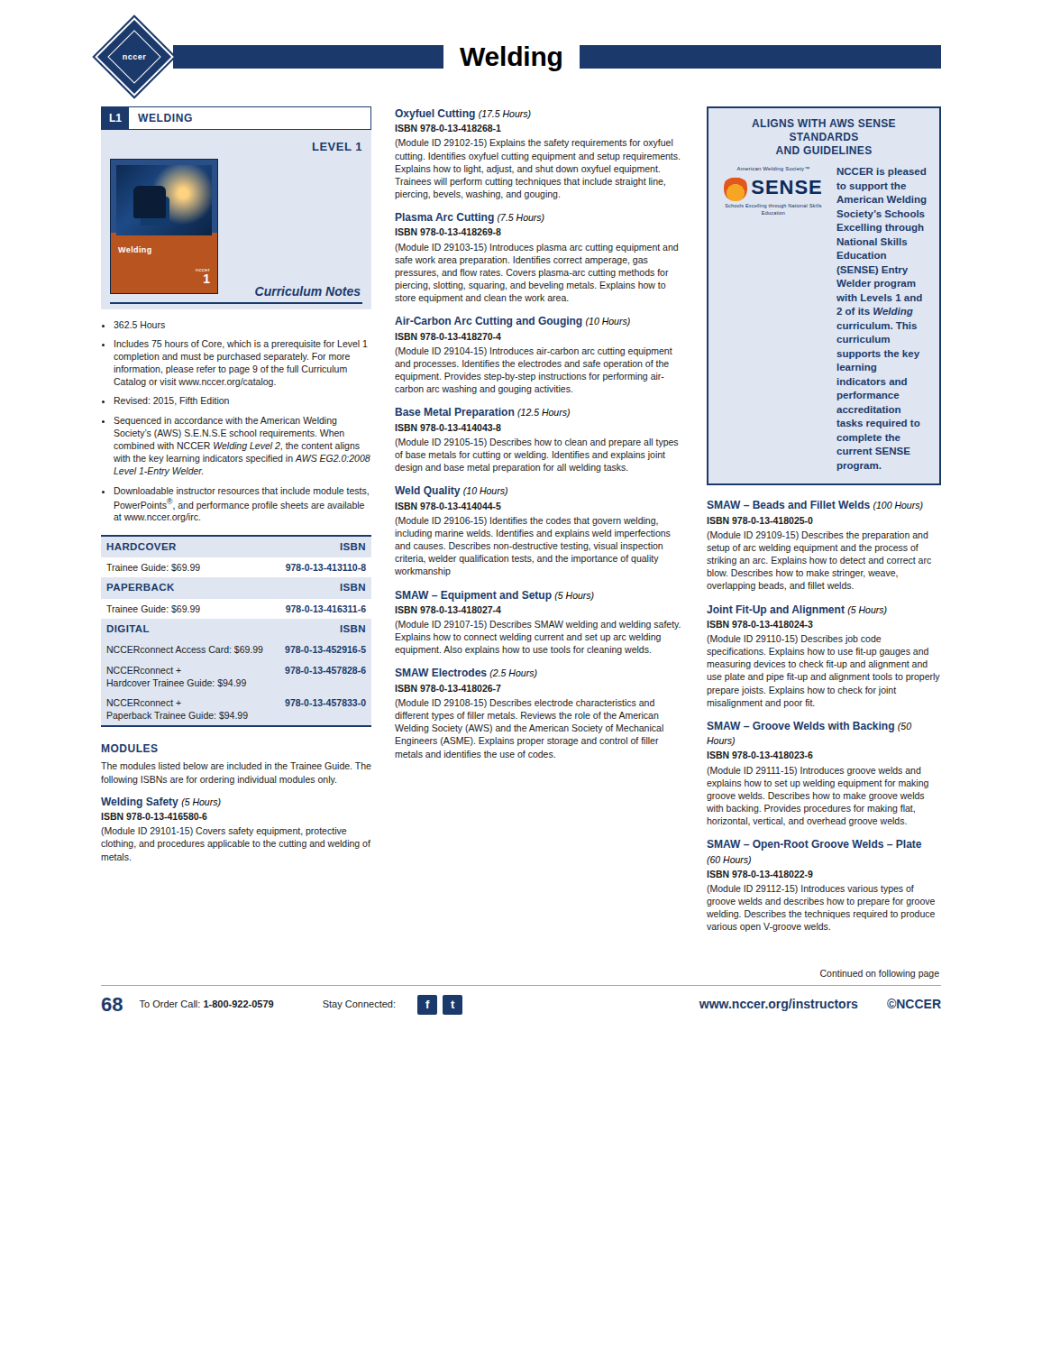nccer
Welding
L1
WELDING
LEVEL 1
Welding
nccer
1
Curriculum Notes
362.5 Hours
Includes 75 hours of Core, which is a prerequisite for Level 1 completion and must be purchased separately. For more information, please refer to page 9 of the full Curriculum Catalog or visit www.nccer.org/catalog.
Revised: 2015, Fifth Edition
Sequenced in accordance with the American Welding Society’s (AWS) S.E.N.S.E school requirements. When combined with NCCER Welding Level 2, the content aligns with the key learning indicators specified in AWS EG2.0:2008 Level 1-Entry Welder.
Downloadable instructor resources that include module tests, PowerPoints®, and performance profile sheets are available at www.nccer.org/irc.
HARDCOVER ISBN
Trainee Guide: $69.99978-0-13-413110-8
PAPERBACK ISBN
Trainee Guide: $69.99978-0-13-416311-6
DIGITAL ISBN
NCCERconnect Access Card: $69.99978-0-13-452916-5
NCCERconnect +
Hardcover Trainee Guide: $94.99978-0-13-457828-6
NCCERconnect +
Paperback Trainee Guide: $94.99978-0-13-457833-0
MODULES
The modules listed below are included in the Trainee Guide. The following ISBNs are for ordering individual modules only.
Welding Safety (5 Hours)
ISBN 978-0-13-416580-6
(Module ID 29101-15) Covers safety equipment, protective clothing, and procedures applicable to the cutting and welding of metals.
Oxyfuel Cutting (17.5 Hours)
ISBN 978-0-13-418268-1
(Module ID 29102-15) Explains the safety requirements for oxyfuel cutting. Identifies oxyfuel cutting equipment and setup requirements. Explains how to light, adjust, and shut down oxyfuel equipment. Trainees will perform cutting techniques that include straight line, piercing, bevels, washing, and gouging.
Plasma Arc Cutting (7.5 Hours)
ISBN 978-0-13-418269-8
(Module ID 29103-15) Introduces plasma arc cutting equipment and safe work area preparation. Identifies correct amperage, gas pressures, and flow rates. Covers plasma-arc cutting methods for piercing, slotting, squaring, and beveling metals. Explains how to store equipment and clean the work area.
Air-Carbon Arc Cutting and Gouging (10 Hours)
ISBN 978-0-13-418270-4
(Module ID 29104-15) Introduces air-carbon arc cutting equipment and processes. Identifies the electrodes and safe operation of the equipment. Provides step-by-step instructions for performing air-carbon arc washing and gouging activities.
Base Metal Preparation (12.5 Hours)
ISBN 978-0-13-414043-8
(Module ID 29105-15) Describes how to clean and prepare all types of base metals for cutting or welding. Identifies and explains joint design and base metal preparation for all welding tasks.
Weld Quality (10 Hours)
ISBN 978-0-13-414044-5
(Module ID 29106-15) Identifies the codes that govern welding, including marine welds. Identifies and explains weld imperfections and causes. Describes non-destructive testing, visual inspection criteria, welder qualification tests, and the importance of quality workmanship
SMAW – Equipment and Setup (5 Hours)
ISBN 978-0-13-418027-4
(Module ID 29107-15) Describes SMAW welding and welding safety. Explains how to connect welding current and set up arc welding equipment. Also explains how to use tools for cleaning welds.
SMAW Electrodes (2.5 Hours)
ISBN 978-0-13-418026-7
(Module ID 29108-15) Describes electrode characteristics and different types of filler metals. Reviews the role of the American Welding Society (AWS) and the American Society of Mechanical Engineers (ASME). Explains proper storage and control of filler metals and identifies the use of codes.
ALIGNS WITH AWS SENSE STANDARDS
AND GUIDELINES
American Welding Society™
SENSE
Schools Excelling through National Skills Education
NCCER is pleased to support the American Welding Society’s Schools Excelling through National Skills Education (SENSE) Entry Welder program with Levels 1 and 2 of its Welding curriculum. This curriculum supports the key learning indicators and performance accreditation tasks required to complete the current SENSE program.
SMAW – Beads and Fillet Welds (100 Hours)
ISBN 978-0-13-418025-0
(Module ID 29109-15) Describes the preparation and setup of arc welding equipment and the process of striking an arc. Explains how to detect and correct arc blow. Describes how to make stringer, weave, overlapping beads, and fillet welds.
Joint Fit-Up and Alignment (5 Hours)
ISBN 978-0-13-418024-3
(Module ID 29110-15) Describes job code specifications. Explains how to use fit-up gauges and measuring devices to check fit-up and alignment and use plate and pipe fit-up and alignment tools to properly prepare joists. Explains how to check for joint misalignment and poor fit.
SMAW – Groove Welds with Backing (50 Hours)
ISBN 978-0-13-418023-6
(Module ID 29111-15) Introduces groove welds and explains how to set up welding equipment for making groove welds. Describes how to make groove welds with backing. Provides procedures for making flat, horizontal, vertical, and overhead groove welds.
SMAW – Open-Root Groove Welds – Plate
(60 Hours)
ISBN 978-0-13-418022-9
(Module ID 29112-15) Introduces various types of groove welds and describes how to prepare for groove welding. Describes the techniques required to produce various open V-groove welds.
Continued on following page
68 To Order Call: 1-800-922-0579 Stay Connected: f t www.nccer.org/instructors ©NCCER